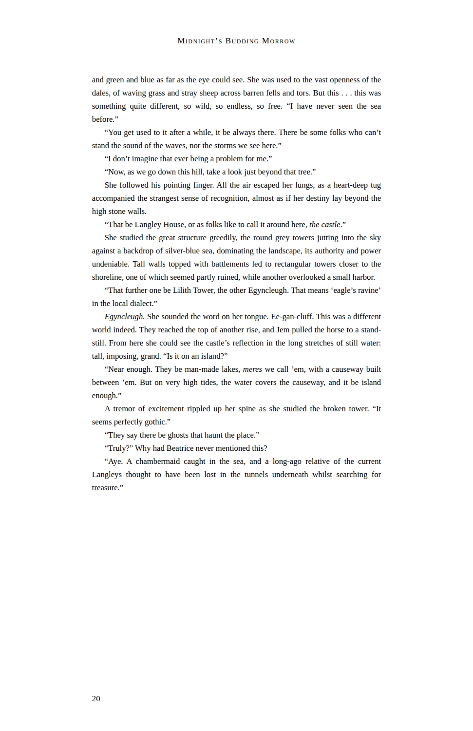Midnight’s Budding Morrow
and green and blue as far as the eye could see. She was used to the vast openness of the dales, of waving grass and stray sheep across barren fells and tors. But this . . . this was something quite different, so wild, so endless, so free. “I have never seen the sea before.”
“You get used to it after a while, it be always there. There be some folks who can’t stand the sound of the waves, nor the storms we see here.”
“I don’t imagine that ever being a problem for me.”
“Now, as we go down this hill, take a look just beyond that tree.”
She followed his pointing finger. All the air escaped her lungs, as a heart-deep tug accompanied the strangest sense of recognition, almost as if her destiny lay beyond the high stone walls.
“That be Langley House, or as folks like to call it around here, the castle.”
She studied the great structure greedily, the round grey towers jutting into the sky against a backdrop of silver-blue sea, dominating the landscape, its authority and power undeniable. Tall walls topped with battlements led to rectangular towers closer to the shoreline, one of which seemed partly ruined, while another overlooked a small harbor.
“That further one be Lilith Tower, the other Egyncleugh. That means ‘eagle’s ravine’ in the local dialect.”
Egyncleugh. She sounded the word on her tongue. Ee-gan-cluff. This was a different world indeed. They reached the top of another rise, and Jem pulled the horse to a standstill. From here she could see the castle’s reflection in the long stretches of still water: tall, imposing, grand. “Is it on an island?”
“Near enough. They be man-made lakes, meres we call ’em, with a causeway built between ’em. But on very high tides, the water covers the causeway, and it be island enough.”
A tremor of excitement rippled up her spine as she studied the broken tower. “It seems perfectly gothic.”
“They say there be ghosts that haunt the place.”
“Truly?” Why had Beatrice never mentioned this?
“Aye. A chambermaid caught in the sea, and a long-ago relative of the current Langleys thought to have been lost in the tunnels underneath whilst searching for treasure.”
20